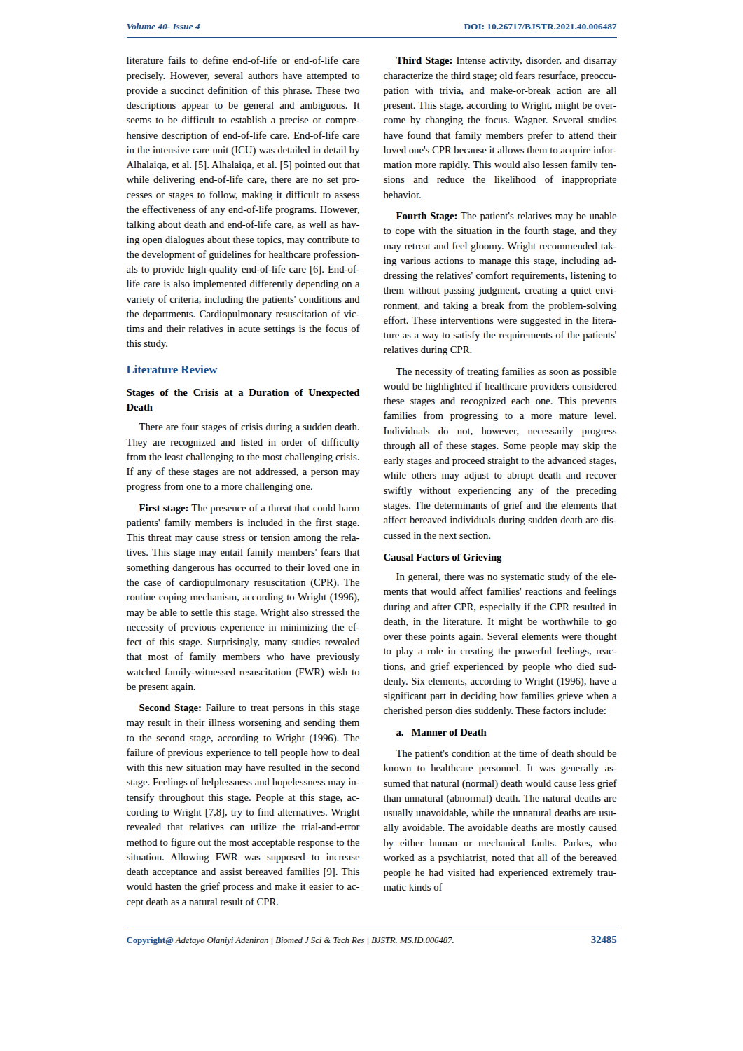Volume 40- Issue 4 DOI: 10.26717/BJSTR.2021.40.006487
literature fails to define end-of-life or end-of-life care precisely. However, several authors have attempted to provide a succinct definition of this phrase. These two descriptions appear to be general and ambiguous. It seems to be difficult to establish a precise or comprehensive description of end-of-life care. End-of-life care in the intensive care unit (ICU) was detailed in detail by Alhalaiqa, et al. [5]. Alhalaiqa, et al. [5] pointed out that while delivering end-of-life care, there are no set processes or stages to follow, making it difficult to assess the effectiveness of any end-of-life programs. However, talking about death and end-of-life care, as well as having open dialogues about these topics, may contribute to the development of guidelines for healthcare professionals to provide high-quality end-of-life care [6]. End-of-life care is also implemented differently depending on a variety of criteria, including the patients' conditions and the departments. Cardiopulmonary resuscitation of victims and their relatives in acute settings is the focus of this study.
Literature Review
Stages of the Crisis at a Duration of Unexpected Death
There are four stages of crisis during a sudden death. They are recognized and listed in order of difficulty from the least challenging to the most challenging crisis. If any of these stages are not addressed, a person may progress from one to a more challenging one.
First stage: The presence of a threat that could harm patients' family members is included in the first stage. This threat may cause stress or tension among the relatives. This stage may entail family members' fears that something dangerous has occurred to their loved one in the case of cardiopulmonary resuscitation (CPR). The routine coping mechanism, according to Wright (1996), may be able to settle this stage. Wright also stressed the necessity of previous experience in minimizing the effect of this stage. Surprisingly, many studies revealed that most of family members who have previously watched family-witnessed resuscitation (FWR) wish to be present again.
Second Stage: Failure to treat persons in this stage may result in their illness worsening and sending them to the second stage, according to Wright (1996). The failure of previous experience to tell people how to deal with this new situation may have resulted in the second stage. Feelings of helplessness and hopelessness may intensify throughout this stage. People at this stage, according to Wright [7,8], try to find alternatives. Wright revealed that relatives can utilize the trial-and-error method to figure out the most acceptable response to the situation. Allowing FWR was supposed to increase death acceptance and assist bereaved families [9]. This would hasten the grief process and make it easier to accept death as a natural result of CPR.
Third Stage: Intense activity, disorder, and disarray characterize the third stage; old fears resurface, preoccupation with trivia, and make-or-break action are all present. This stage, according to Wright, might be overcome by changing the focus. Wagner. Several studies have found that family members prefer to attend their loved one's CPR because it allows them to acquire information more rapidly. This would also lessen family tensions and reduce the likelihood of inappropriate behavior.
Fourth Stage: The patient's relatives may be unable to cope with the situation in the fourth stage, and they may retreat and feel gloomy. Wright recommended taking various actions to manage this stage, including addressing the relatives' comfort requirements, listening to them without passing judgment, creating a quiet environment, and taking a break from the problem-solving effort. These interventions were suggested in the literature as a way to satisfy the requirements of the patients' relatives during CPR.
The necessity of treating families as soon as possible would be highlighted if healthcare providers considered these stages and recognized each one. This prevents families from progressing to a more mature level. Individuals do not, however, necessarily progress through all of these stages. Some people may skip the early stages and proceed straight to the advanced stages, while others may adjust to abrupt death and recover swiftly without experiencing any of the preceding stages. The determinants of grief and the elements that affect bereaved individuals during sudden death are discussed in the next section.
Causal Factors of Grieving
In general, there was no systematic study of the elements that would affect families' reactions and feelings during and after CPR, especially if the CPR resulted in death, in the literature. It might be worthwhile to go over these points again. Several elements were thought to play a role in creating the powerful feelings, reactions, and grief experienced by people who died suddenly. Six elements, according to Wright (1996), have a significant part in deciding how families grieve when a cherished person dies suddenly. These factors include:
a. Manner of Death
The patient's condition at the time of death should be known to healthcare personnel. It was generally assumed that natural (normal) death would cause less grief than unnatural (abnormal) death. The natural deaths are usually unavoidable, while the unnatural deaths are usually avoidable. The avoidable deaths are mostly caused by either human or mechanical faults. Parkes, who worked as a psychiatrist, noted that all of the bereaved people he had visited had experienced extremely traumatic kinds of
Copyright@ Adetayo Olaniyi Adeniran | Biomed J Sci & Tech Res | BJSTR. MS.ID.006487. 32485